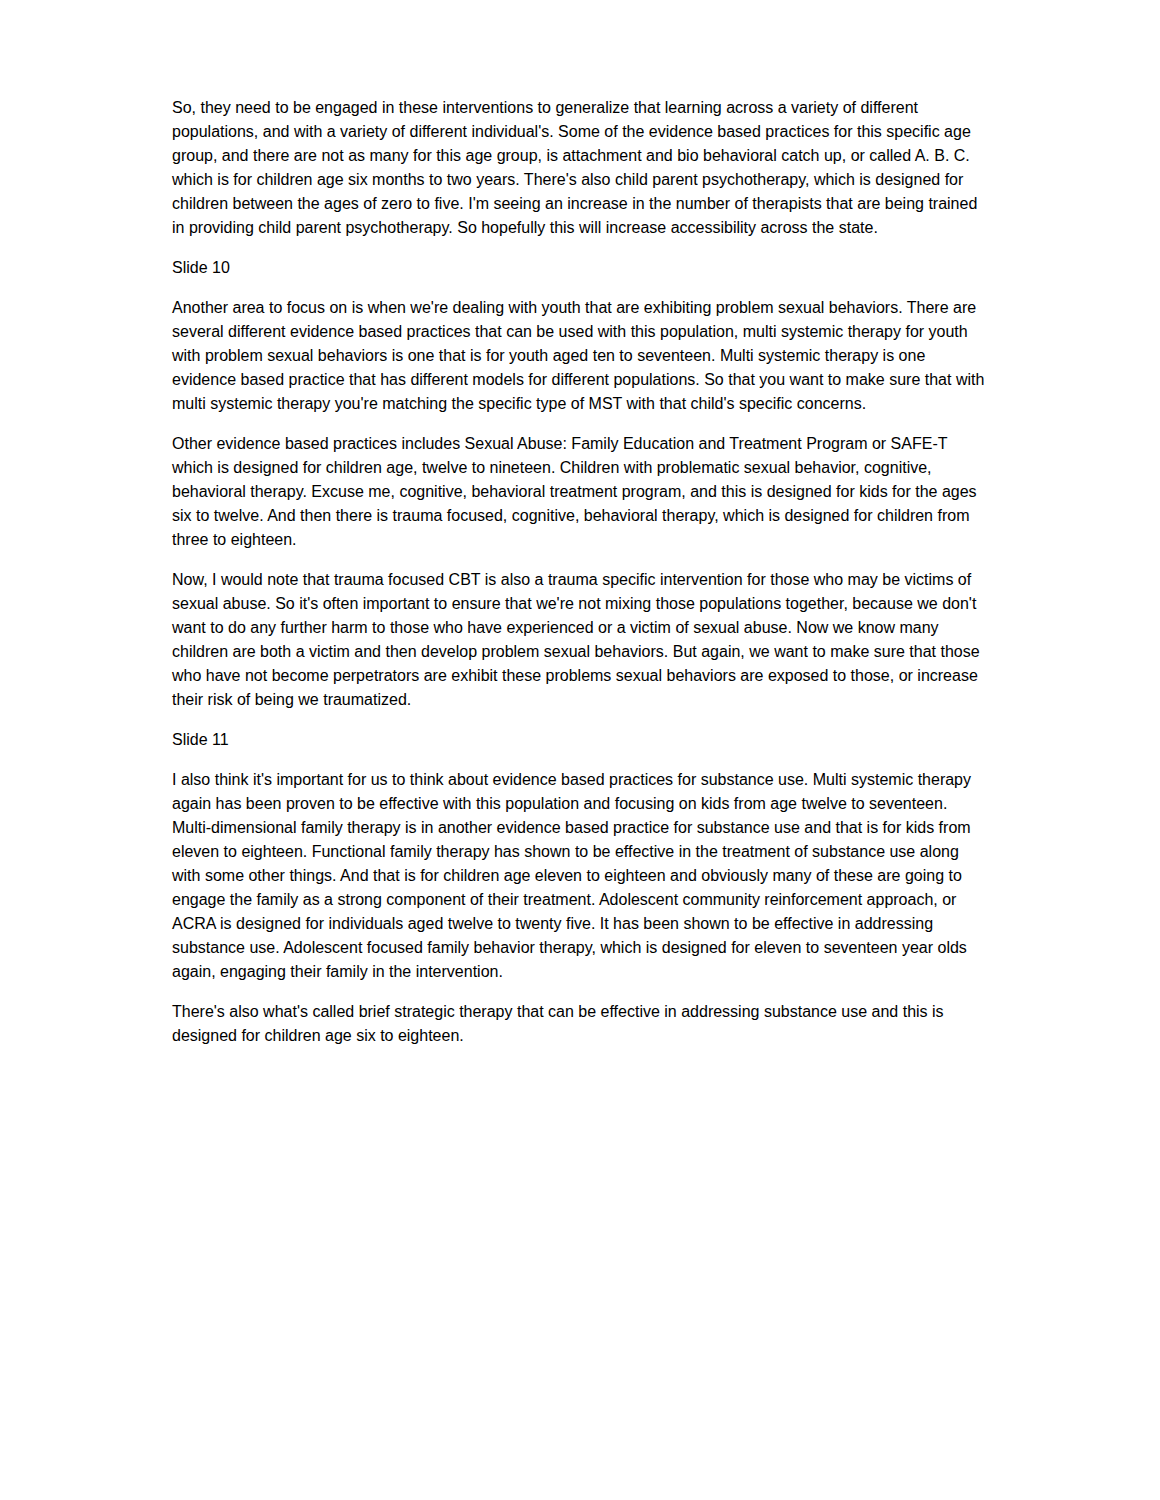So, they need to be engaged in these interventions to generalize that learning across a variety of different populations, and with a variety of different individual's. Some of the evidence based practices for this specific age group, and there are not as many for this age group, is attachment and bio behavioral catch up, or called A. B. C. which is for children age six months to two years. There's also child parent psychotherapy, which is designed for children between the ages of zero to five. I'm seeing an increase in the number of therapists that are being trained in providing child parent psychotherapy. So hopefully this will increase accessibility across the state.
Slide 10
Another area to focus on is when we're dealing with youth that are exhibiting problem sexual behaviors. There are several different evidence based practices that can be used with this population, multi systemic therapy for youth with problem sexual behaviors is one that is for youth aged ten to seventeen. Multi systemic therapy is one evidence based practice that has different models for different populations. So that you want to make sure that with multi systemic therapy you're matching the specific type of MST with that child's specific concerns.
Other evidence based practices includes Sexual Abuse: Family Education and Treatment Program or SAFE-T which is designed for children age, twelve to nineteen. Children with problematic sexual behavior, cognitive, behavioral therapy. Excuse me, cognitive, behavioral treatment program, and this is designed for kids for the ages six to twelve. And then there is trauma focused, cognitive, behavioral therapy, which is designed for children from three to eighteen.
Now, I would note that trauma focused CBT is also a trauma specific intervention for those who may be victims of sexual abuse. So it's often important to ensure that we're not mixing those populations together, because we don't want to do any further harm to those who have experienced or a victim of sexual abuse. Now we know many children are both a victim and then develop problem sexual behaviors. But again, we want to make sure that those who have not become perpetrators are exhibit these problems sexual behaviors are exposed to those, or increase their risk of being we traumatized.
Slide 11
I also think it's important for us to think about evidence based practices for substance use. Multi systemic therapy again has been proven to be effective with this population and focusing on kids from age twelve to seventeen. Multi-dimensional family therapy is in another evidence based practice for substance use and that is for kids from eleven to eighteen. Functional family therapy has shown to be effective in the treatment of substance use along with some other things. And that is for children age eleven to eighteen and obviously many of these are going to engage the family as a strong component of their treatment. Adolescent community reinforcement approach, or ACRA is designed for individuals aged twelve to twenty five. It has been shown to be effective in addressing substance use. Adolescent focused family behavior therapy, which is designed for eleven to seventeen year olds again, engaging their family in the intervention.
There's also what's called brief strategic therapy that can be effective in addressing substance use and this is designed for children age six to eighteen.